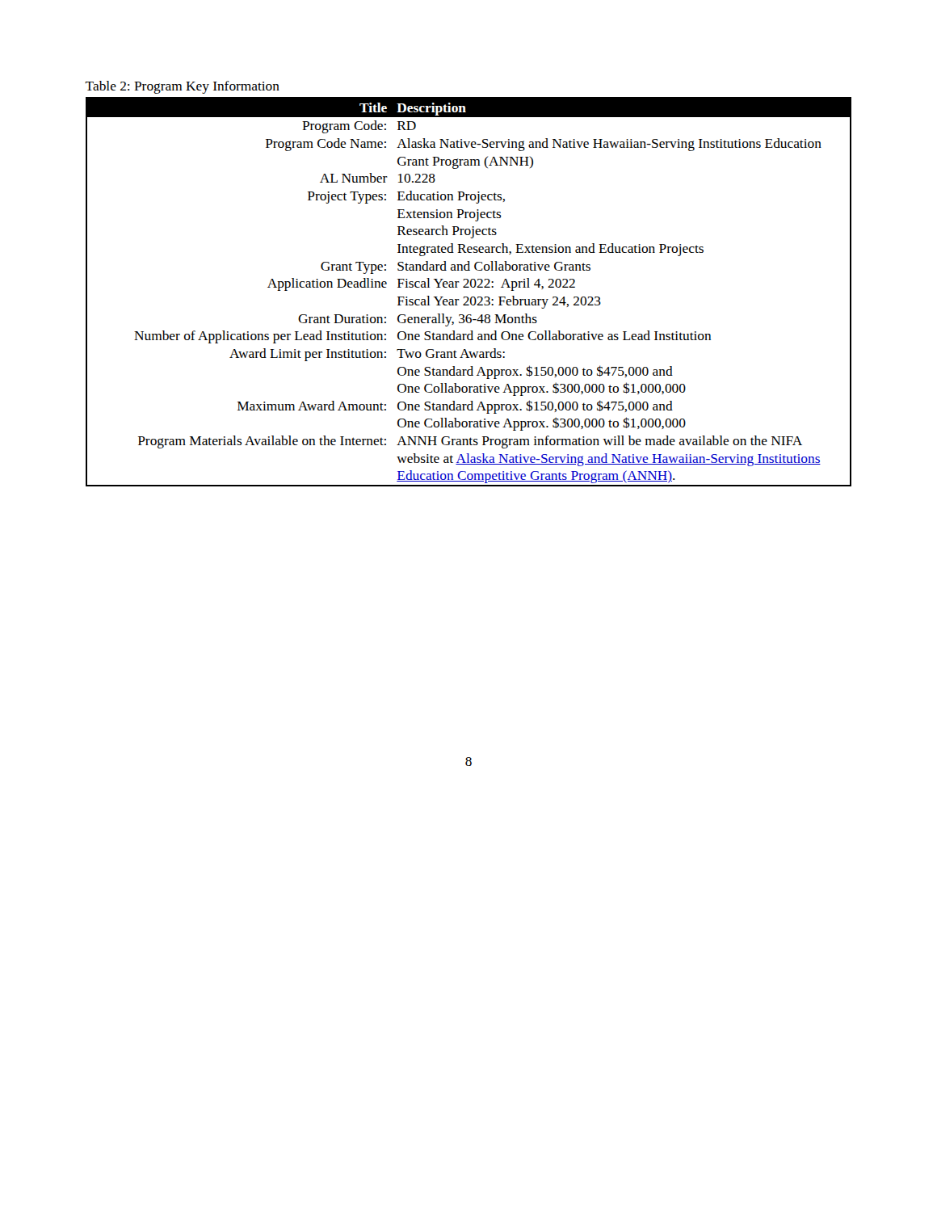Table 2: Program Key Information
| Title | Description |
| --- | --- |
| Program Code: | RD |
| Program Code Name: | Alaska Native-Serving and Native Hawaiian-Serving Institutions Education Grant Program (ANNH) |
| AL Number | 10.228 |
| Project Types: | Education Projects, Extension Projects Research Projects Integrated Research, Extension and Education Projects |
| Grant Type: | Standard and Collaborative Grants |
| Application Deadline | Fiscal Year 2022: April 4, 2022 Fiscal Year 2023: February 24, 2023 |
| Grant Duration: | Generally, 36-48 Months |
| Number of Applications per Lead Institution: | One Standard and One Collaborative as Lead Institution |
| Award Limit per Institution: | Two Grant Awards: One Standard Approx. $150,000 to $475,000 and One Collaborative Approx. $300,000 to $1,000,000 |
| Maximum Award Amount: | One Standard Approx. $150,000 to $475,000 and One Collaborative Approx. $300,000 to $1,000,000 |
| Program Materials Available on the Internet: | ANNH Grants Program information will be made available on the NIFA website at Alaska Native-Serving and Native Hawaiian-Serving Institutions Education Competitive Grants Program (ANNH) . |
8